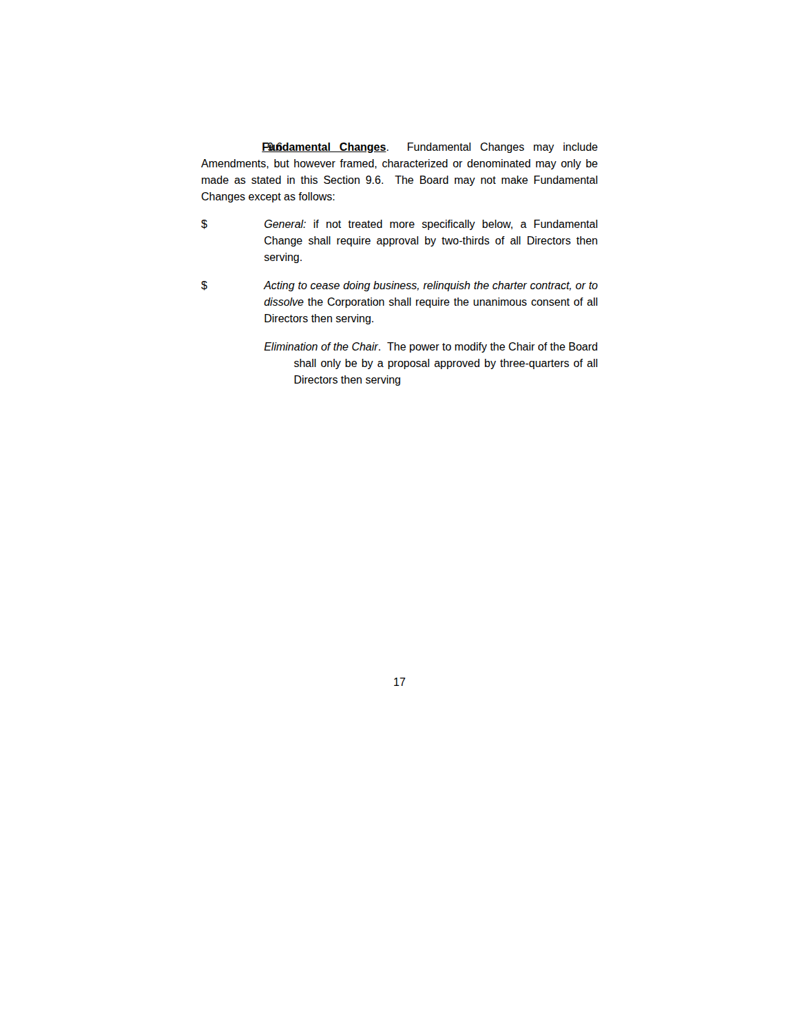9.6 Fundamental Changes. Fundamental Changes may include Amendments, but however framed, characterized or denominated may only be made as stated in this Section 9.6. The Board may not make Fundamental Changes except as follows:
$
General: if not treated more specifically below, a Fundamental Change shall require approval by two-thirds of all Directors then serving.
$
Acting to cease doing business, relinquish the charter contract, or to dissolve the Corporation shall require the unanimous consent of all Directors then serving.
Elimination of the Chair. The power to modify the Chair of the Board shall only be by a proposal approved by three-quarters of all Directors then serving
17